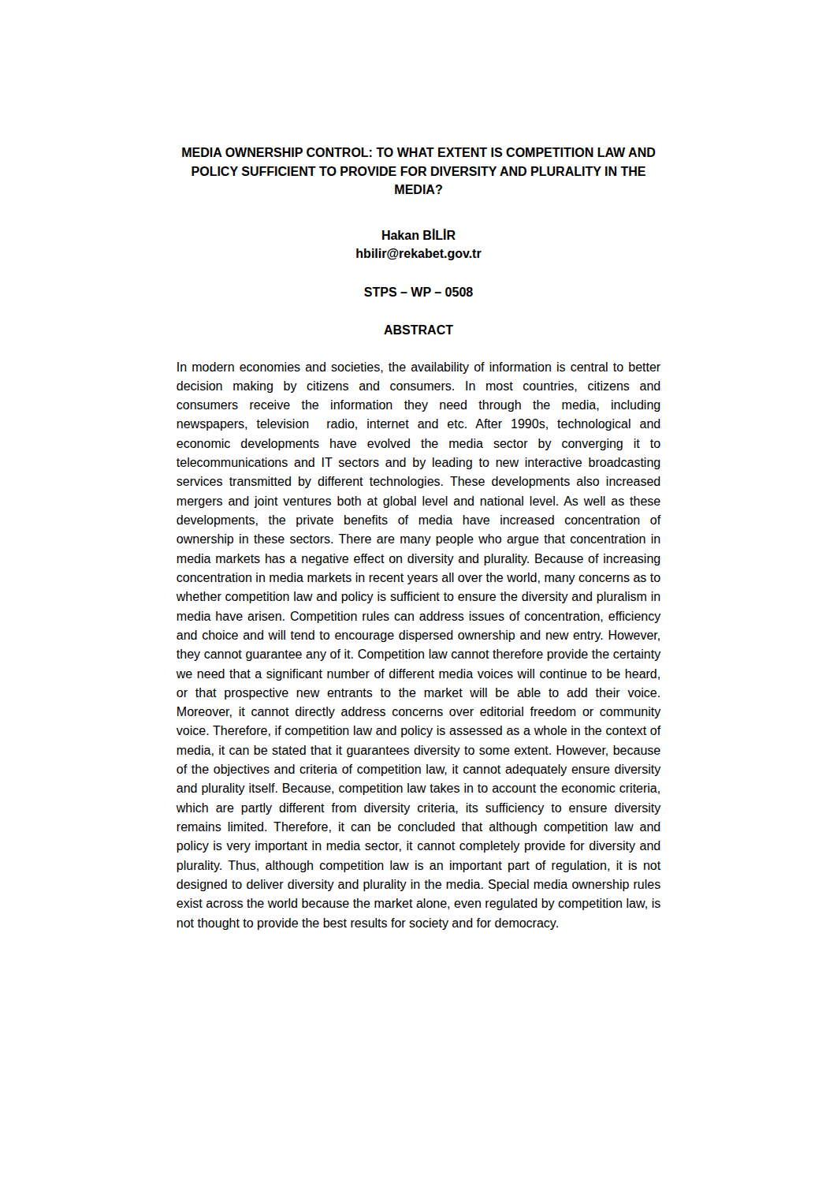Media Ownership Control: To What Extent is Competition Law and Policy Sufficient to Provide for Diversity and Plurality in the Media?
Hakan BİLİR hbilir@rekabet.gov.tr
STPS – WP – 0508
Abstract
In modern economies and societies, the availability of information is central to better decision making by citizens and consumers. In most countries, citizens and consumers receive the information they need through the media, including newspapers, television radio, internet and etc. After 1990s, technological and economic developments have evolved the media sector by converging it to telecommunications and IT sectors and by leading to new interactive broadcasting services transmitted by different technologies. These developments also increased mergers and joint ventures both at global level and national level. As well as these developments, the private benefits of media have increased concentration of ownership in these sectors. There are many people who argue that concentration in media markets has a negative effect on diversity and plurality. Because of increasing concentration in media markets in recent years all over the world, many concerns as to whether competition law and policy is sufficient to ensure the diversity and pluralism in media have arisen. Competition rules can address issues of concentration, efficiency and choice and will tend to encourage dispersed ownership and new entry. However, they cannot guarantee any of it. Competition law cannot therefore provide the certainty we need that a significant number of different media voices will continue to be heard, or that prospective new entrants to the market will be able to add their voice. Moreover, it cannot directly address concerns over editorial freedom or community voice. Therefore, if competition law and policy is assessed as a whole in the context of media, it can be stated that it guarantees diversity to some extent. However, because of the objectives and criteria of competition law, it cannot adequately ensure diversity and plurality itself. Because, competition law takes in to account the economic criteria, which are partly different from diversity criteria, its sufficiency to ensure diversity remains limited. Therefore, it can be concluded that although competition law and policy is very important in media sector, it cannot completely provide for diversity and plurality. Thus, although competition law is an important part of regulation, it is not designed to deliver diversity and plurality in the media. Special media ownership rules exist across the world because the market alone, even regulated by competition law, is not thought to provide the best results for society and for democracy.